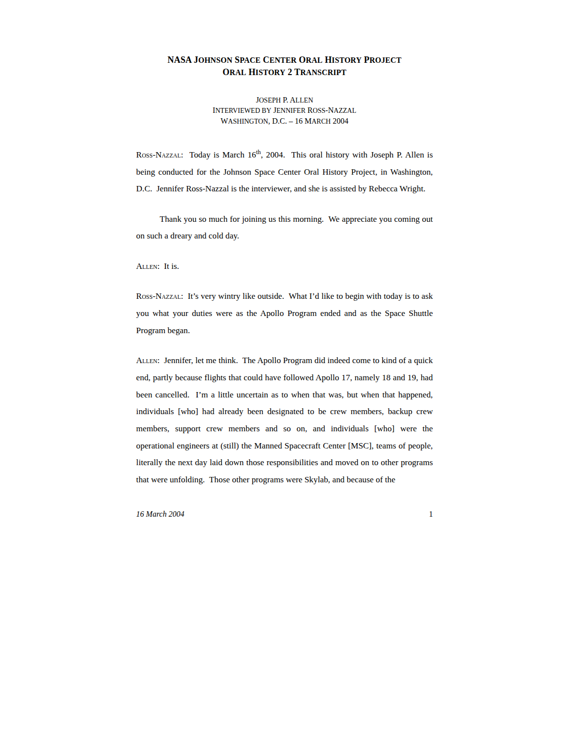NASA JOHNSON SPACE CENTER ORAL HISTORY PROJECT
ORAL HISTORY 2 TRANSCRIPT
JOSEPH P. ALLEN INTERVIEWED BY JENNIFER ROSS-NAZZAL WASHINGTON, D.C. – 16 MARCH 2004
Ross-Nazzal: Today is March 16th, 2004. This oral history with Joseph P. Allen is being conducted for the Johnson Space Center Oral History Project, in Washington, D.C. Jennifer Ross-Nazzal is the interviewer, and she is assisted by Rebecca Wright.
Thank you so much for joining us this morning. We appreciate you coming out on such a dreary and cold day.
Allen: It is.
Ross-Nazzal: It’s very wintry like outside. What I’d like to begin with today is to ask you what your duties were as the Apollo Program ended and as the Space Shuttle Program began.
Allen: Jennifer, let me think. The Apollo Program did indeed come to kind of a quick end, partly because flights that could have followed Apollo 17, namely 18 and 19, had been cancelled. I’m a little uncertain as to when that was, but when that happened, individuals [who] had already been designated to be crew members, backup crew members, support crew members and so on, and individuals [who] were the operational engineers at (still) the Manned Spacecraft Center [MSC], teams of people, literally the next day laid down those responsibilities and moved on to other programs that were unfolding. Those other programs were Skylab, and because of the
16 March 2004 1